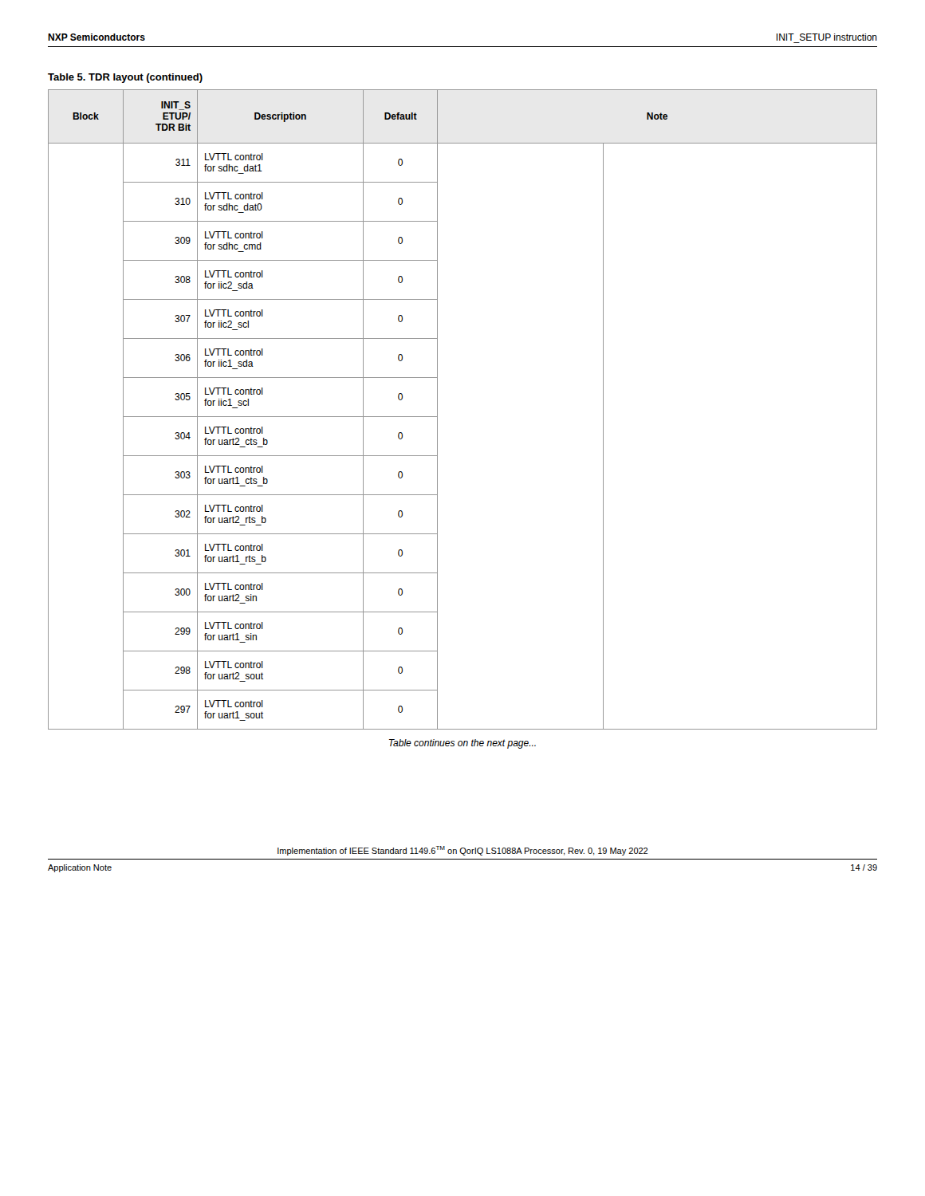NXP Semiconductors
INIT_SETUP instruction
Table 5. TDR layout (continued)
| Block | INIT_S ETUP/ TDR Bit | Description | Default | Note |
| --- | --- | --- | --- | --- |
| | 311 | LVTTL control for sdhc_dat1 | 0 | | |
| 310 | LVTTL control for sdhc_dat0 | 0 |
| 309 | LVTTL control for sdhc_cmd | 0 |
| 308 | LVTTL control for iic2_sda | 0 |
| 307 | LVTTL control for iic2_scl | 0 |
| 306 | LVTTL control for iic1_sda | 0 |
| 305 | LVTTL control for iic1_scl | 0 |
| 304 | LVTTL control for uart2_cts_b | 0 |
| 303 | LVTTL control for uart1_cts_b | 0 |
| 302 | LVTTL control for uart2_rts_b | 0 |
| 301 | LVTTL control for uart1_rts_b | 0 |
| 300 | LVTTL control for uart2_sin | 0 |
| 299 | LVTTL control for uart1_sin | 0 |
| 298 | LVTTL control for uart2_sout | 0 |
| 297 | LVTTL control for uart1_sout | 0 |
Table continues on the next page...
Implementation of IEEE Standard 1149.6TM on QorIQ LS1088A Processor, Rev. 0, 19 May 2022
Application Note
14 / 39